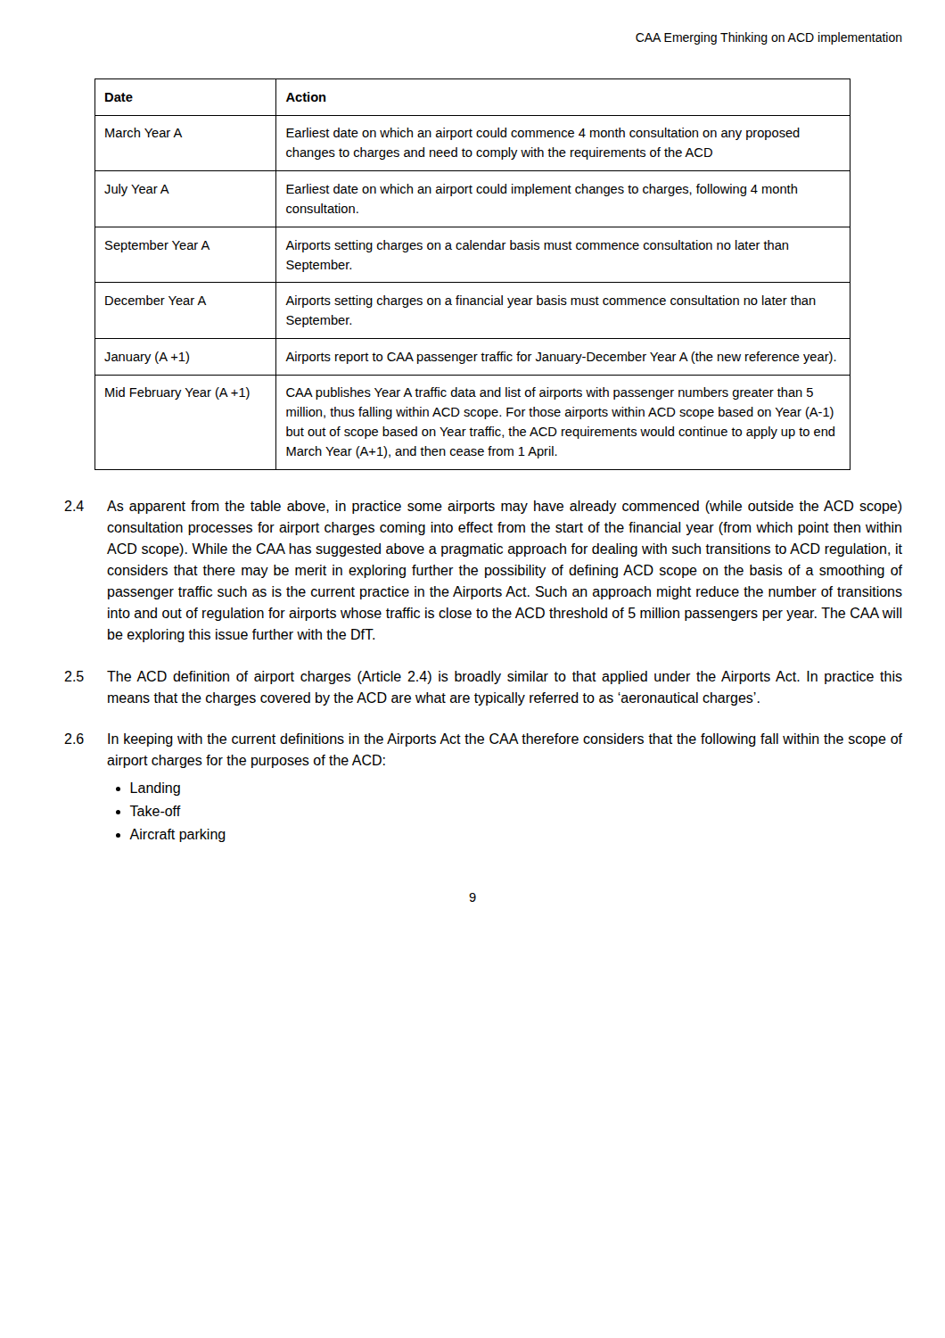CAA Emerging Thinking on ACD implementation
| Date | Action |
| --- | --- |
| March Year A | Earliest date on which an airport could commence 4 month consultation on any proposed changes to charges and need to comply with the requirements of the ACD |
| July Year A | Earliest date on which an airport could implement changes to charges, following 4 month consultation. |
| September Year A | Airports setting charges on a calendar basis must commence consultation no later than September. |
| December Year A | Airports setting charges on a financial year basis must commence consultation no later than September. |
| January (A +1) | Airports report to CAA passenger traffic for January-December Year A (the new reference year). |
| Mid February Year (A +1) | CAA publishes Year A traffic data and list of airports with passenger numbers greater than 5 million, thus falling within ACD scope. For those airports within ACD scope based on Year (A-1) but out of scope based on Year traffic, the ACD requirements would continue to apply up to end March Year (A+1), and then cease from 1 April. |
2.4
As apparent from the table above, in practice some airports may have already commenced (while outside the ACD scope) consultation processes for airport charges coming into effect from the start of the financial year (from which point then within ACD scope). While the CAA has suggested above a pragmatic approach for dealing with such transitions to ACD regulation, it considers that there may be merit in exploring further the possibility of defining ACD scope on the basis of a smoothing of passenger traffic such as is the current practice in the Airports Act. Such an approach might reduce the number of transitions into and out of regulation for airports whose traffic is close to the ACD threshold of 5 million passengers per year. The CAA will be exploring this issue further with the DfT.
2.5
The ACD definition of airport charges (Article 2.4) is broadly similar to that applied under the Airports Act. In practice this means that the charges covered by the ACD are what are typically referred to as ‘aeronautical charges’.
2.6
In keeping with the current definitions in the Airports Act the CAA therefore considers that the following fall within the scope of airport charges for the purposes of the ACD:
Landing
Take-off
Aircraft parking
9